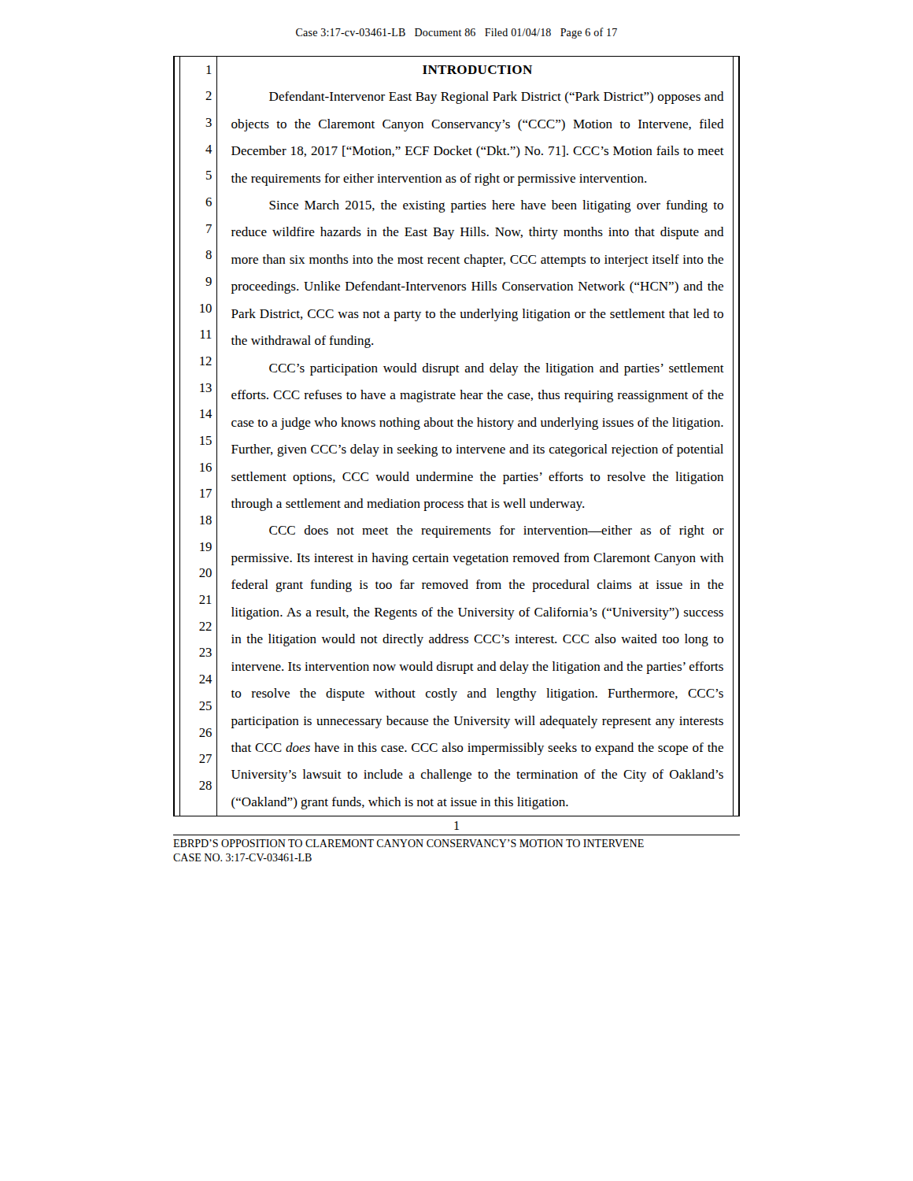Case 3:17-cv-03461-LB Document 86 Filed 01/04/18 Page 6 of 17
| 1 2 3 4 5 6 7 8 9 10 11 12 13 14 15 16 17 18 19 20 21 22 23 24 25 26 27 28 | INTRODUCTION Defendant-Intervenor East Bay Regional Park District (“Park District”) opposes and objects to the Claremont Canyon Conservancy’s (“CCC”) Motion to Intervene, filed December 18, 2017 [“Motion,” ECF Docket (“Dkt.”) No. 71]. CCC’s Motion fails to meet the requirements for either intervention as of right or permissive intervention. Since March 2015, the existing parties here have been litigating over funding to reduce wildfire hazards in the East Bay Hills. Now, thirty months into that dispute and more than six months into the most recent chapter, CCC attempts to interject itself into the proceedings. Unlike Defendant-Intervenors Hills Conservation Network (“HCN”) and the Park District, CCC was not a party to the underlying litigation or the settlement that led to the withdrawal of funding. CCC’s participation would disrupt and delay the litigation and parties’ settlement efforts. CCC refuses to have a magistrate hear the case, thus requiring reassignment of the case to a judge who knows nothing about the history and underlying issues of the litigation. Further, given CCC’s delay in seeking to intervene and its categorical rejection of potential settlement options, CCC would undermine the parties’ efforts to resolve the litigation through a settlement and mediation process that is well underway. CCC does not meet the requirements for intervention—either as of right or permissive. Its interest in having certain vegetation removed from Claremont Canyon with federal grant funding is too far removed from the procedural claims at issue in the litigation. As a result, the Regents of the University of California’s (“University”) success in the litigation would not directly address CCC’s interest. CCC also waited too long to intervene. Its intervention now would disrupt and delay the litigation and the parties’ efforts to resolve the dispute without costly and lengthy litigation. Furthermore, CCC’s participation is unnecessary because the University will adequately represent any interests that CCC does have in this case. CCC also impermissibly seeks to expand the scope of the University’s lawsuit to include a challenge to the termination of the City of Oakland’s (“Oakland”) grant funds, which is not at issue in this litigation. |
1
EBRPD’S OPPOSITION TO CLAREMONT CANYON CONSERVANCY’S MOTION TO INTERVENE
CASE NO. 3:17-cv-03461-LB